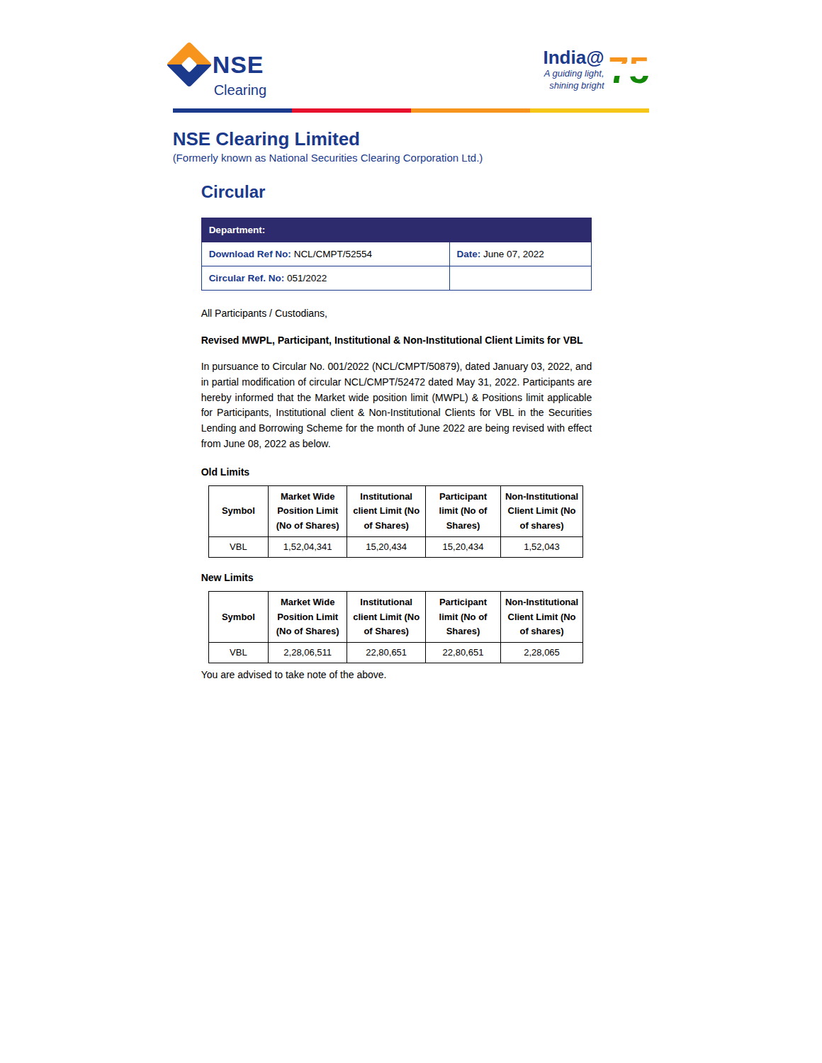NSE
Clearing
India@
A guiding light,
shining bright
75
NSE Clearing Limited
(Formerly known as National Securities Clearing Corporation Ltd.)
Circular
| Department: |
| Download Ref No: NCL/CMPT/52554 | Date: June 07, 2022 |
| Circular Ref. No: 051/2022 | |
All Participants / Custodians,
Revised MWPL, Participant, Institutional & Non-Institutional Client Limits for VBL
In pursuance to Circular No. 001/2022 (NCL/CMPT/50879), dated January 03, 2022, and in partial modification of circular NCL/CMPT/52472 dated May 31, 2022. Participants are hereby informed that the Market wide position limit (MWPL) & Positions limit applicable for Participants, Institutional client & Non-Institutional Clients for VBL in the Securities Lending and Borrowing Scheme for the month of June 2022 are being revised with effect from June 08, 2022 as below.
Old Limits
| Symbol | Market Wide Position Limit (No of Shares) | Institutional client Limit (No of Shares) | Participant limit (No of Shares) | Non-Institutional Client Limit (No of shares) |
| --- | --- | --- | --- | --- |
| VBL | 1,52,04,341 | 15,20,434 | 15,20,434 | 1,52,043 |
New Limits
| Symbol | Market Wide Position Limit (No of Shares) | Institutional client Limit (No of Shares) | Participant limit (No of Shares) | Non-Institutional Client Limit (No of shares) |
| --- | --- | --- | --- | --- |
| VBL | 2,28,06,511 | 22,80,651 | 22,80,651 | 2,28,065 |
You are advised to take note of the above.